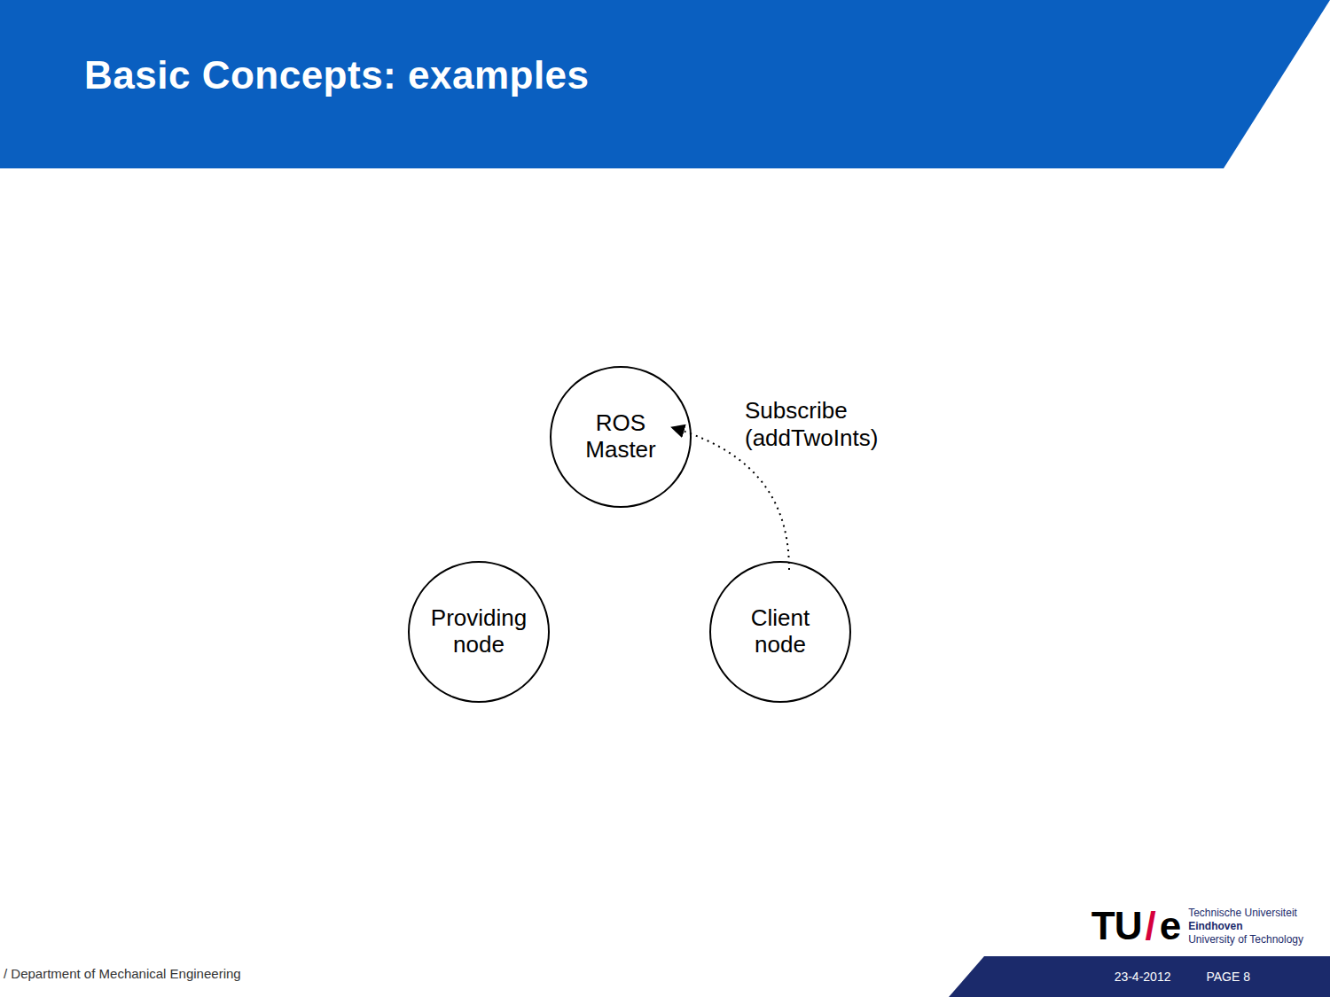Basic Concepts: examples
ROS
Master
Providing
node
Client
node
Subscribe
(addTwoInts)
TU/e Technische Universiteit
Eindhoven
University of Technology
/ Department of Mechanical Engineering
23-4-2012 PAGE 8